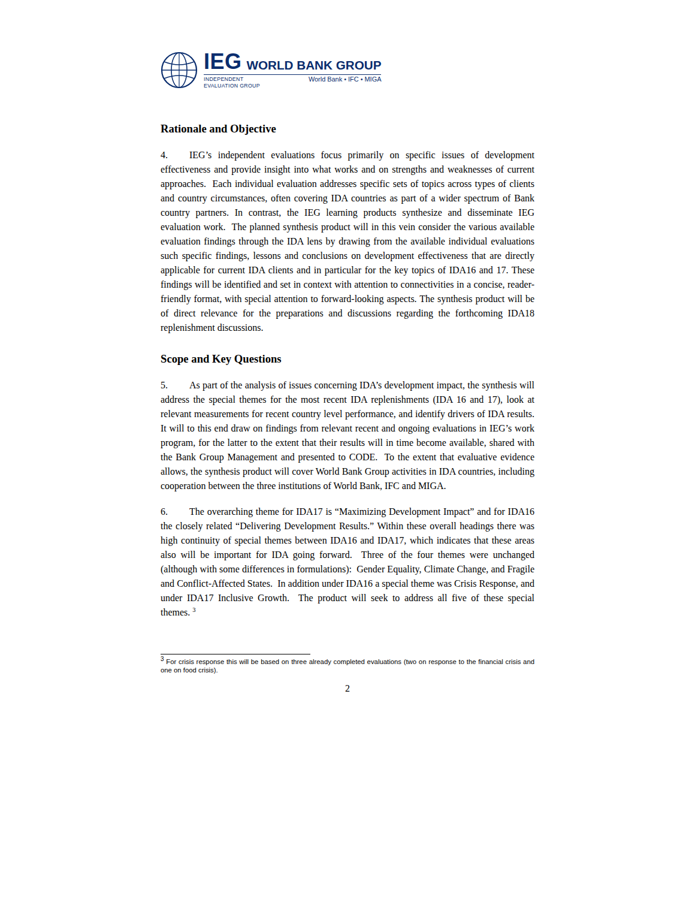IEG WORLD BANK GROUP
INDEPENDENT
EVALUATION GROUP World Bank • IFC • MIGA
Rationale and Objective
4. IEG’s independent evaluations focus primarily on specific issues of development effectiveness and provide insight into what works and on strengths and weaknesses of current approaches. Each individual evaluation addresses specific sets of topics across types of clients and country circumstances, often covering IDA countries as part of a wider spectrum of Bank country partners. In contrast, the IEG learning products synthesize and disseminate IEG evaluation work. The planned synthesis product will in this vein consider the various available evaluation findings through the IDA lens by drawing from the available individual evaluations such specific findings, lessons and conclusions on development effectiveness that are directly applicable for current IDA clients and in particular for the key topics of IDA16 and 17. These findings will be identified and set in context with attention to connectivities in a concise, reader-friendly format, with special attention to forward-looking aspects. The synthesis product will be of direct relevance for the preparations and discussions regarding the forthcoming IDA18 replenishment discussions.
Scope and Key Questions
5. As part of the analysis of issues concerning IDA’s development impact, the synthesis will address the special themes for the most recent IDA replenishments (IDA 16 and 17), look at relevant measurements for recent country level performance, and identify drivers of IDA results. It will to this end draw on findings from relevant recent and ongoing evaluations in IEG’s work program, for the latter to the extent that their results will in time become available, shared with the Bank Group Management and presented to CODE. To the extent that evaluative evidence allows, the synthesis product will cover World Bank Group activities in IDA countries, including cooperation between the three institutions of World Bank, IFC and MIGA.
6. The overarching theme for IDA17 is “Maximizing Development Impact” and for IDA16 the closely related “Delivering Development Results.” Within these overall headings there was high continuity of special themes between IDA16 and IDA17, which indicates that these areas also will be important for IDA going forward. Three of the four themes were unchanged (although with some differences in formulations): Gender Equality, Climate Change, and Fragile and Conflict-Affected States. In addition under IDA16 a special theme was Crisis Response, and under IDA17 Inclusive Growth. The product will seek to address all five of these special themes. 3
3 For crisis response this will be based on three already completed evaluations (two on response to the financial crisis and one on food crisis).
2